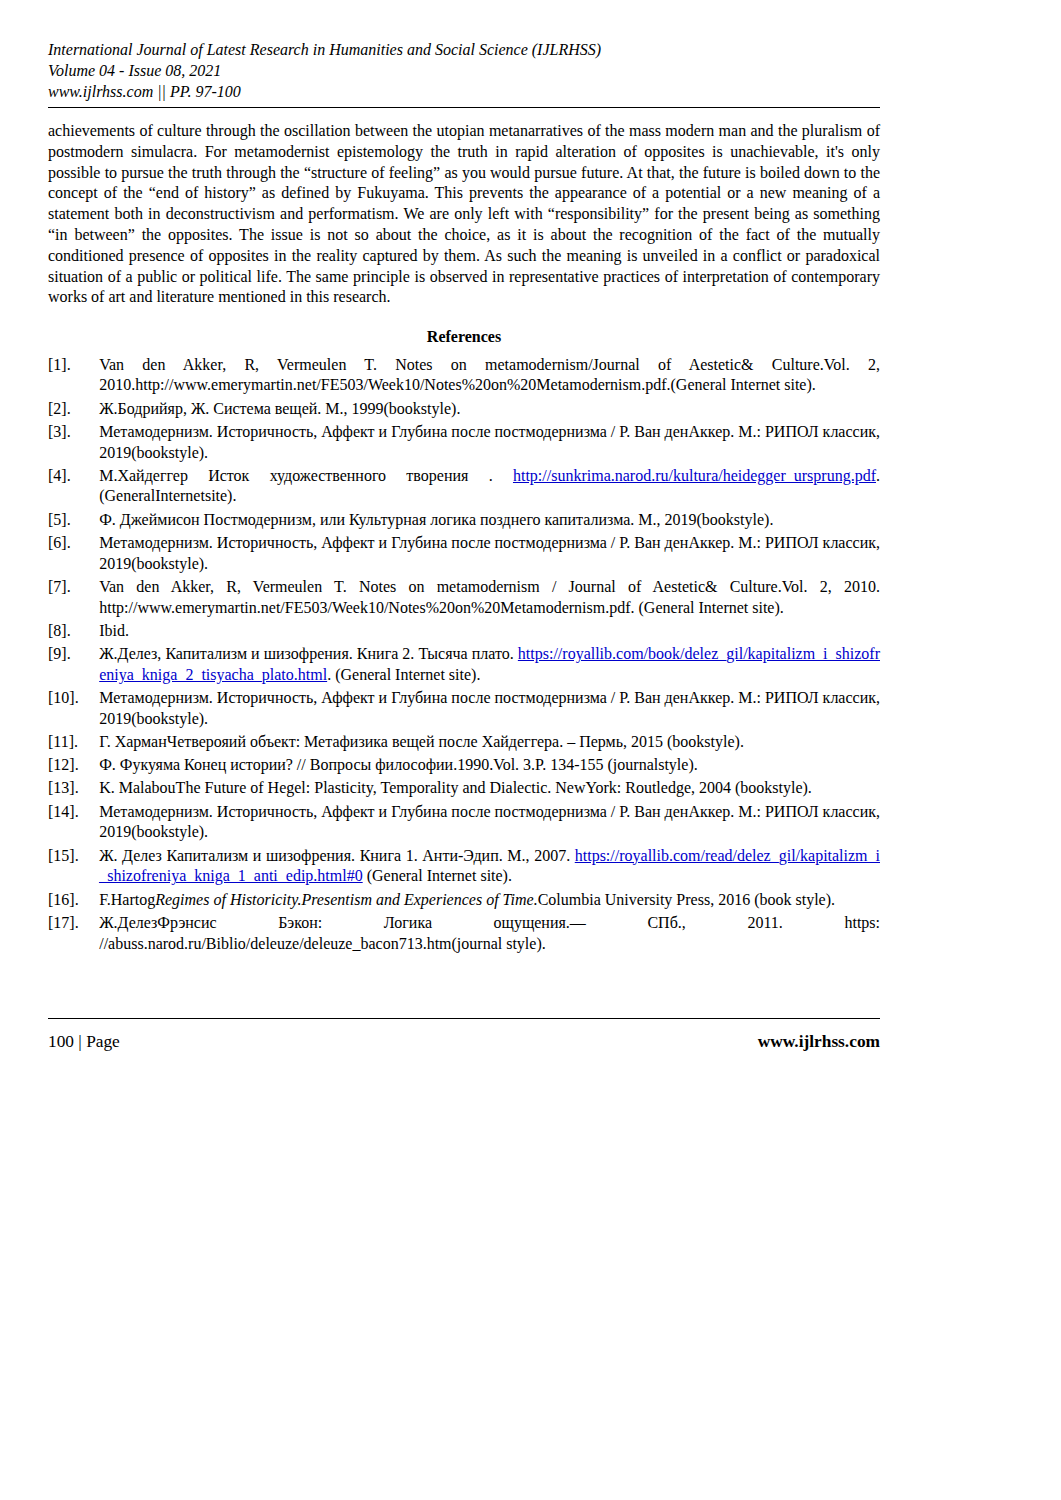International Journal of Latest Research in Humanities and Social Science (IJLRHSS)
Volume 04 - Issue 08, 2021
www.ijlrhss.com || PP. 97-100
achievements of culture through the oscillation between the utopian metanarratives of the mass modern man and the pluralism of postmodern simulacra. For metamodernist epistemology the truth in rapid alteration of opposites is unachievable, it's only possible to pursue the truth through the “structure of feeling” as you would pursue future. At that, the future is boiled down to the concept of the “end of history” as defined by Fukuyama. This prevents the appearance of a potential or a new meaning of a statement both in deconstructivism and performatism. We are only left with “responsibility” for the present being as something “in between” the opposites. The issue is not so about the choice, as it is about the recognition of the fact of the mutually conditioned presence of opposites in the reality captured by them. As such the meaning is unveiled in a conflict or paradoxical situation of a public or political life. The same principle is observed in representative practices of interpretation of contemporary works of art and literature mentioned in this research.
References
[1]. Van den Akker, R, Vermeulen T. Notes on metamodernism/Journal of Aestetic& Culture.Vol. 2, 2010.http://www.emerymartin.net/FE503/Week10/Notes%20on%20Metamodernism.pdf.(General Internet site).
[2]. Ж.Бодрийяр, Ж. Система вещей. М., 1999(bookstyle).
[3]. Метамодернизм. Историчность, Аффект и Глубина после постмодернизма / Р. Ван денАккер. М.: РИПОЛ классик, 2019(bookstyle).
[4]. М.Хайдеггер Исток художественного творения . http://sunkrima.narod.ru/kultura/heidegger_ursprung.pdf.(GeneralInternetsite).
[5]. Ф. Джеймисон Постмодернизм, или Культурная логика позднего капитализма. М., 2019(bookstyle).
[6]. Метамодернизм. Историчность, Аффект и Глубина после постмодернизма / Р. Ван денАккер. М.: РИПОЛ классик, 2019(bookstyle).
[7]. Van den Akker, R, Vermeulen T. Notes on metamodernism / Journal of Aestetic& Culture.Vol. 2, 2010. http://www.emerymartin.net/FE503/Week10/Notes%20on%20Metamodernism.pdf. (General Internet site).
[8]. Ibid.
[9]. Ж.Делез, Капитализм и шизофрения. Книга 2. Тысяча плато. https://royallib.com/book/delez_gil/kapitalizm_i_shizofreniya_kniga_2_tisyacha_plato.html. (General Internet site).
[10]. Метамодернизм. Историчность, Аффект и Глубина после постмодернизма / Р. Ван денАккер. М.: РИПОЛ классик, 2019(bookstyle).
[11]. Г. ХарманЧетверояий объект: Метафизика вещей после Хайдеггера. – Пермь, 2015 (bookstyle).
[12]. Ф. Фукуяма Конец истории? // Вопросы философии.1990.Vol. 3.P. 134-155 (journalstyle).
[13]. K. MalabouThe Future of Hegel: Plasticity, Temporality and Dialectic. NewYork: Routledge, 2004 (bookstyle).
[14]. Метамодернизм. Историчность, Аффект и Глубина после постмодернизма / Р. Ван денАккер. М.: РИПОЛ классик, 2019(bookstyle).
[15]. Ж. Делез Капитализм и шизофрения. Книга 1. Анти-Эдип. М., 2007. https://royallib.com/read/delez_gil/kapitalizm_i_shizofreniya_kniga_1_anti_edip.html#0 (General Internet site).
[16]. F.HartogRegimes of Historicity.Presentism and Experiences of Time. Columbia University Press, 2016 (book style).
[17]. Ж.ДелезФрэнсис Бэкон: Логика ощущения.— СПб., 2011. https: //abuss.narod.ru/Biblio/deleuze/deleuze_bacon713.htm(journal style).
100 | Page www.ijlrhss.com